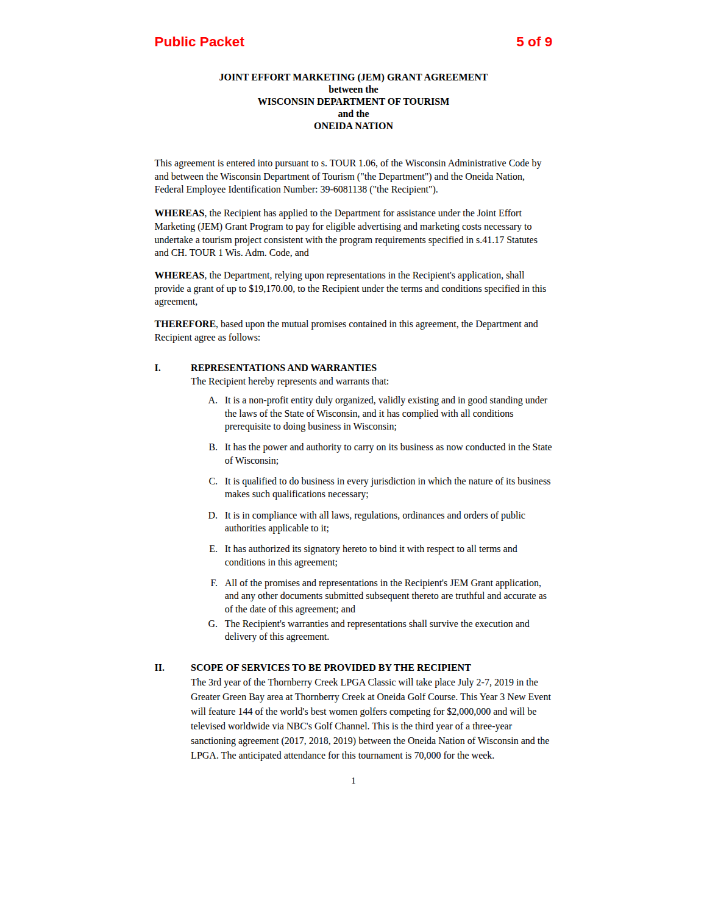Public Packet 5 of 9
JOINT EFFORT MARKETING (JEM) GRANT AGREEMENT
between the
WISCONSIN DEPARTMENT OF TOURISM
and the
ONEIDA NATION
This agreement is entered into pursuant to s. TOUR 1.06, of the Wisconsin Administrative Code by and between the Wisconsin Department of Tourism ("the Department") and the Oneida Nation, Federal Employee Identification Number: 39-6081138 ("the Recipient").
WHEREAS, the Recipient has applied to the Department for assistance under the Joint Effort Marketing (JEM) Grant Program to pay for eligible advertising and marketing costs necessary to undertake a tourism project consistent with the program requirements specified in s.41.17 Statutes and CH. TOUR 1 Wis. Adm. Code, and
WHEREAS, the Department, relying upon representations in the Recipient's application, shall provide a grant of up to $19,170.00, to the Recipient under the terms and conditions specified in this agreement,
THEREFORE, based upon the mutual promises contained in this agreement, the Department and Recipient agree as follows:
I. REPRESENTATIONS AND WARRANTIES
The Recipient hereby represents and warrants that:
It is a non-profit entity duly organized, validly existing and in good standing under the laws of the State of Wisconsin, and it has complied with all conditions prerequisite to doing business in Wisconsin;
It has the power and authority to carry on its business as now conducted in the State of Wisconsin;
It is qualified to do business in every jurisdiction in which the nature of its business makes such qualifications necessary;
It is in compliance with all laws, regulations, ordinances and orders of public authorities applicable to it;
It has authorized its signatory hereto to bind it with respect to all terms and conditions in this agreement;
All of the promises and representations in the Recipient's JEM Grant application, and any other documents submitted subsequent thereto are truthful and accurate as of the date of this agreement; and
The Recipient's warranties and representations shall survive the execution and delivery of this agreement.
II. SCOPE OF SERVICES TO BE PROVIDED BY THE RECIPIENT
The 3rd year of the Thornberry Creek LPGA Classic will take place July 2-7, 2019 in the Greater Green Bay area at Thornberry Creek at Oneida Golf Course. This Year 3 New Event will feature 144 of the world's best women golfers competing for $2,000,000 and will be televised worldwide via NBC's Golf Channel. This is the third year of a three-year sanctioning agreement (2017, 2018, 2019) between the Oneida Nation of Wisconsin and the LPGA. The anticipated attendance for this tournament is 70,000 for the week.
1